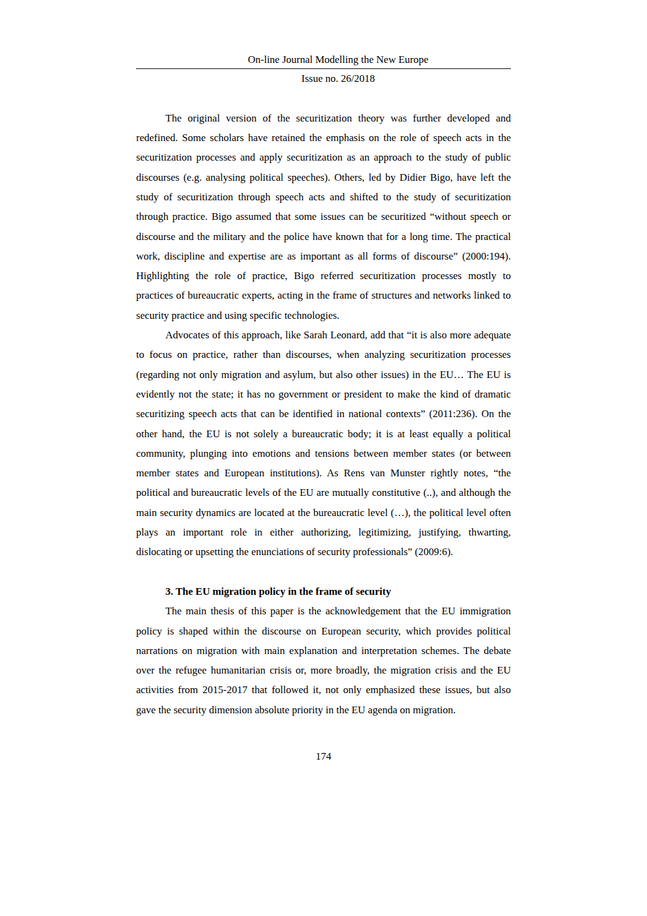On-line Journal Modelling the New Europe
Issue no. 26/2018
The original version of the securitization theory was further developed and redefined. Some scholars have retained the emphasis on the role of speech acts in the securitization processes and apply securitization as an approach to the study of public discourses (e.g. analysing political speeches). Others, led by Didier Bigo, have left the study of securitization through speech acts and shifted to the study of securitization through practice. Bigo assumed that some issues can be securitized “without speech or discourse and the military and the police have known that for a long time. The practical work, discipline and expertise are as important as all forms of discourse” (2000:194). Highlighting the role of practice, Bigo referred securitization processes mostly to practices of bureaucratic experts, acting in the frame of structures and networks linked to security practice and using specific technologies.
Advocates of this approach, like Sarah Leonard, add that “it is also more adequate to focus on practice, rather than discourses, when analyzing securitization processes (regarding not only migration and asylum, but also other issues) in the EU… The EU is evidently not the state; it has no government or president to make the kind of dramatic securitizing speech acts that can be identified in national contexts” (2011:236). On the other hand, the EU is not solely a bureaucratic body; it is at least equally a political community, plunging into emotions and tensions between member states (or between member states and European institutions). As Rens van Munster rightly notes, “the political and bureaucratic levels of the EU are mutually constitutive (..), and although the main security dynamics are located at the bureaucratic level (…), the political level often plays an important role in either authorizing, legitimizing, justifying, thwarting, dislocating or upsetting the enunciations of security professionals” (2009:6).
3. The EU migration policy in the frame of security
The main thesis of this paper is the acknowledgement that the EU immigration policy is shaped within the discourse on European security, which provides political narrations on migration with main explanation and interpretation schemes. The debate over the refugee humanitarian crisis or, more broadly, the migration crisis and the EU activities from 2015-2017 that followed it, not only emphasized these issues, but also gave the security dimension absolute priority in the EU agenda on migration.
174